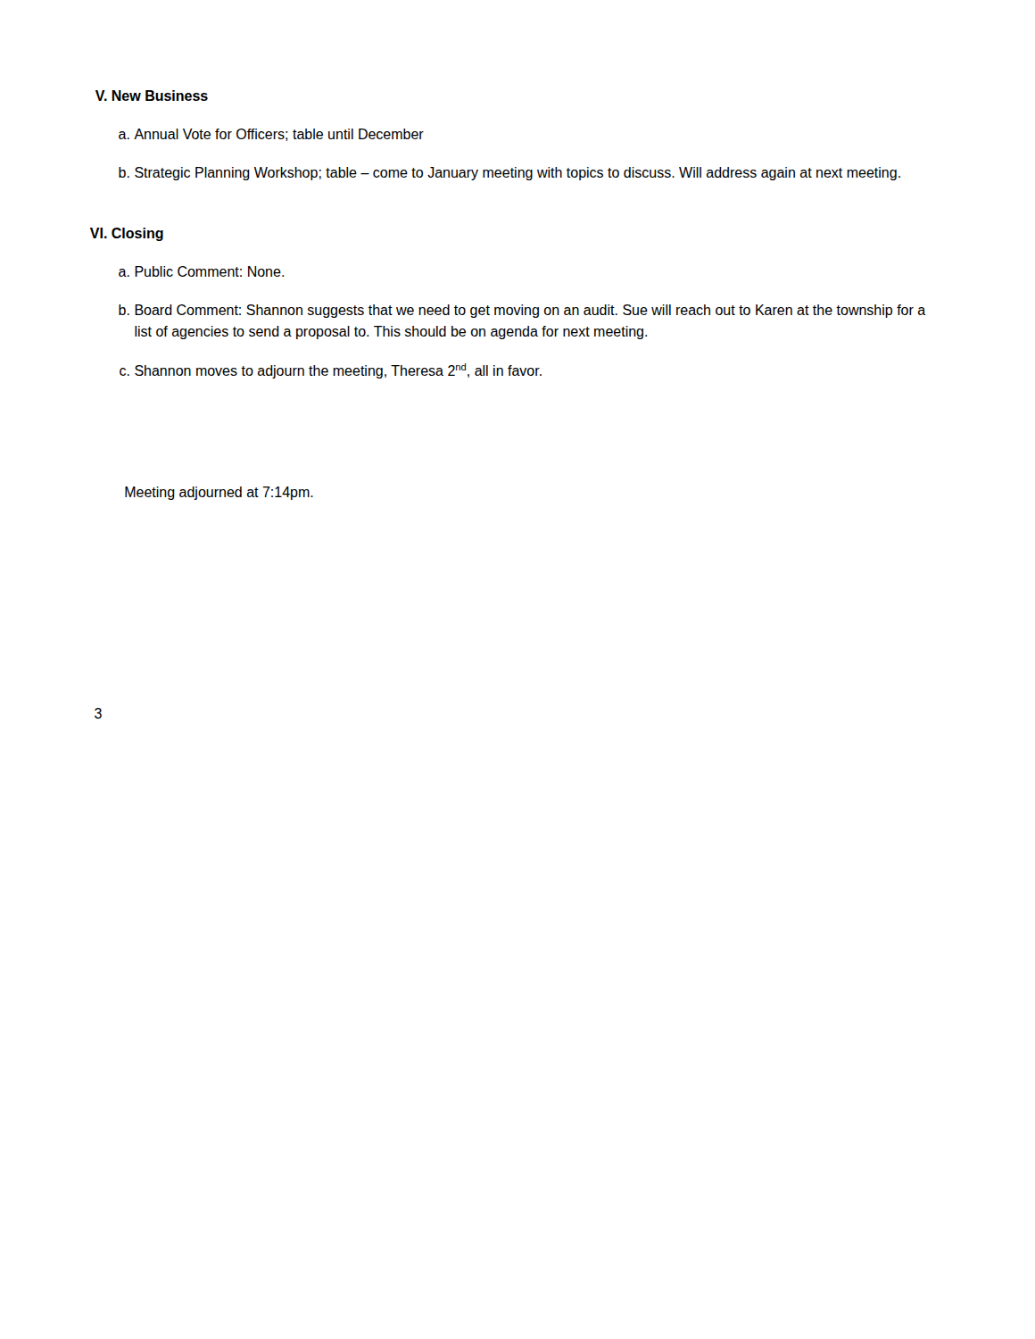New Business
Annual Vote for Officers; table until December
Strategic Planning Workshop; table – come to January meeting with topics to discuss. Will address again at next meeting.
Closing
Public Comment: None.
Board Comment: Shannon suggests that we need to get moving on an audit. Sue will reach out to Karen at the township for a list of agencies to send a proposal to. This should be on agenda for next meeting.
Shannon moves to adjourn the meeting, Theresa 2nd, all in favor.
Meeting adjourned at 7:14pm.
3